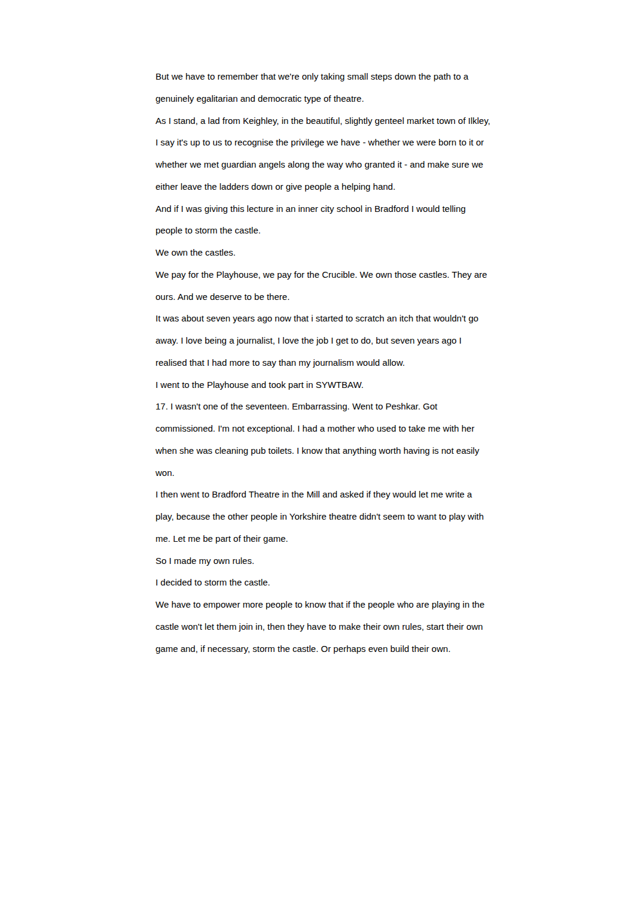But we have to remember that we're only taking small steps down the path to a genuinely egalitarian and democratic type of theatre.
As I stand, a lad from Keighley, in the beautiful, slightly genteel market town of Ilkley, I say it's up to us to recognise the privilege we have - whether we were born to it or whether we met guardian angels along the way who granted it - and make sure we either leave the ladders down or give people a helping hand.
And if I was giving this lecture in an inner city school in Bradford I would telling people to storm the castle.
We own the castles.
We pay for the Playhouse, we pay for the Crucible. We own those castles. They are ours. And we deserve to be there.
It was about seven years ago now that i started to scratch an itch that wouldn't go away. I love being a journalist, I love the job I get to do, but seven years ago I realised that I had more to say than my journalism would allow.
I went to the Playhouse and took part in SYWTBAW.
17. I wasn't one of the seventeen. Embarrassing. Went to Peshkar. Got commissioned. I'm not exceptional. I had a mother who used to take me with her when she was cleaning pub toilets. I know that anything worth having is not easily won.
I then went to Bradford Theatre in the Mill and asked if they would let me write a play, because the other people in Yorkshire theatre didn't seem to want to play with me. Let me be part of their game.
So I made my own rules.
I decided to storm the castle.
We have to empower more people to know that if the people who are playing in the castle won't let them join in, then they have to make their own rules, start their own game and, if necessary, storm the castle. Or perhaps even build their own.